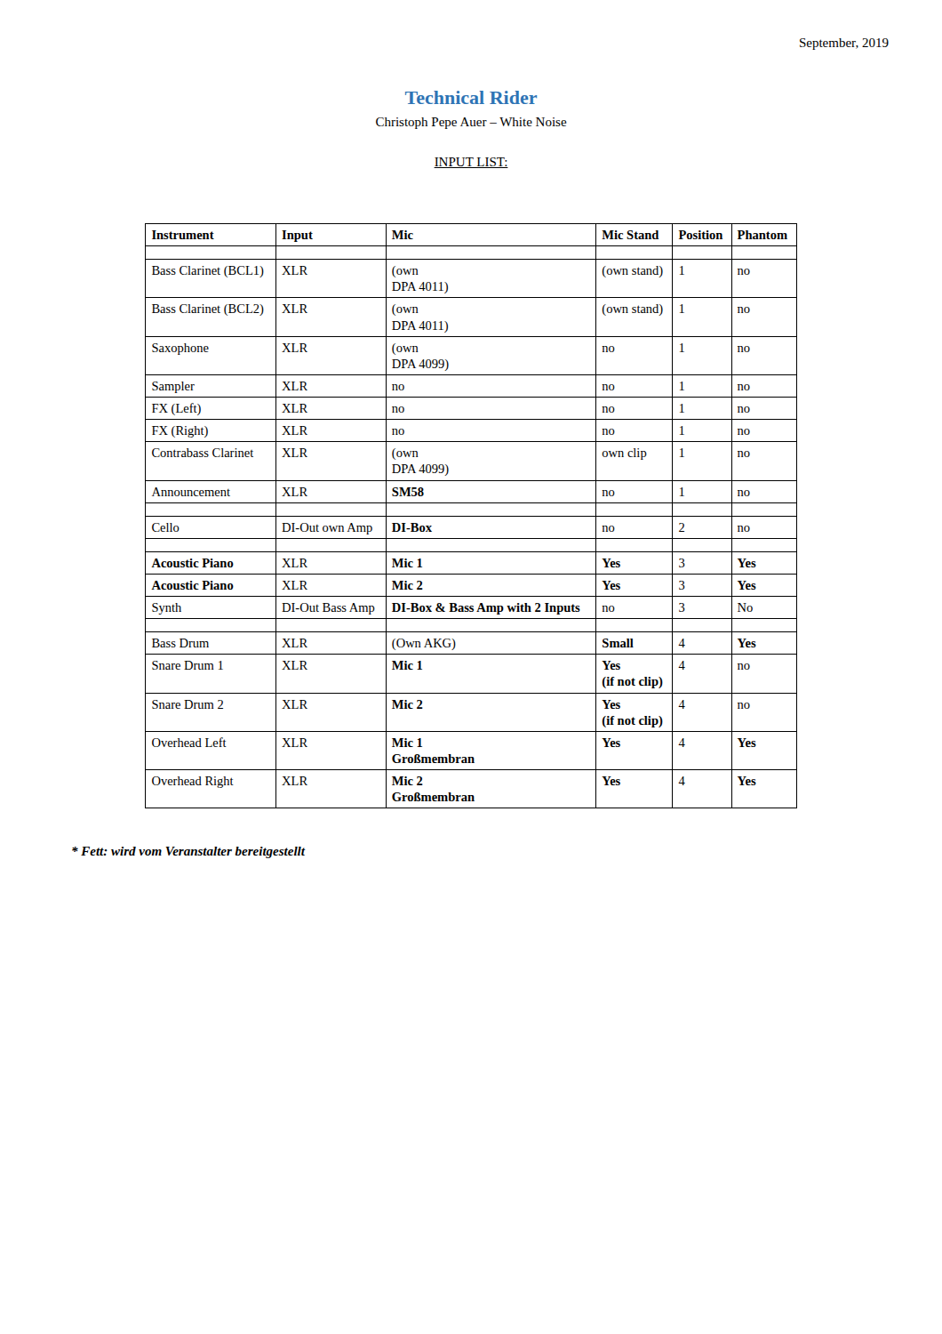September, 2019
Technical Rider
Christoph Pepe Auer – White Noise
INPUT LIST:
| Instrument | Input | Mic | Mic Stand | Position | Phantom |
| --- | --- | --- | --- | --- | --- |
| Bass Clarinet (BCL1) | XLR | (own DPA 4011) | (own stand) | 1 | no |
| Bass Clarinet (BCL2) | XLR | (own DPA 4011) | (own stand) | 1 | no |
| Saxophone | XLR | (own DPA 4099) | no | 1 | no |
| Sampler | XLR | no | no | 1 | no |
| FX (Left) | XLR | no | no | 1 | no |
| FX (Right) | XLR | no | no | 1 | no |
| Contrabass Clarinet | XLR | (own DPA 4099) | own clip | 1 | no |
| Announcement | XLR | SM58 | no | 1 | no |
| Cello | DI-Out own Amp | DI-Box | no | 2 | no |
| Acoustic Piano | XLR | Mic 1 | Yes | 3 | Yes |
| Acoustic Piano | XLR | Mic 2 | Yes | 3 | Yes |
| Synth | DI-Out Bass Amp | DI-Box & Bass Amp with 2 Inputs | no | 3 | No |
| Bass Drum | XLR | (Own AKG) | Small | 4 | Yes |
| Snare Drum 1 | XLR | Mic 1 | Yes (if not clip) | 4 | no |
| Snare Drum 2 | XLR | Mic 2 | Yes (if not clip) | 4 | no |
| Overhead Left | XLR | Mic 1 Großmembran | Yes | 4 | Yes |
| Overhead Right | XLR | Mic 2 Großmembran | Yes | 4 | Yes |
* Fett: wird vom Veranstalter bereitgestellt